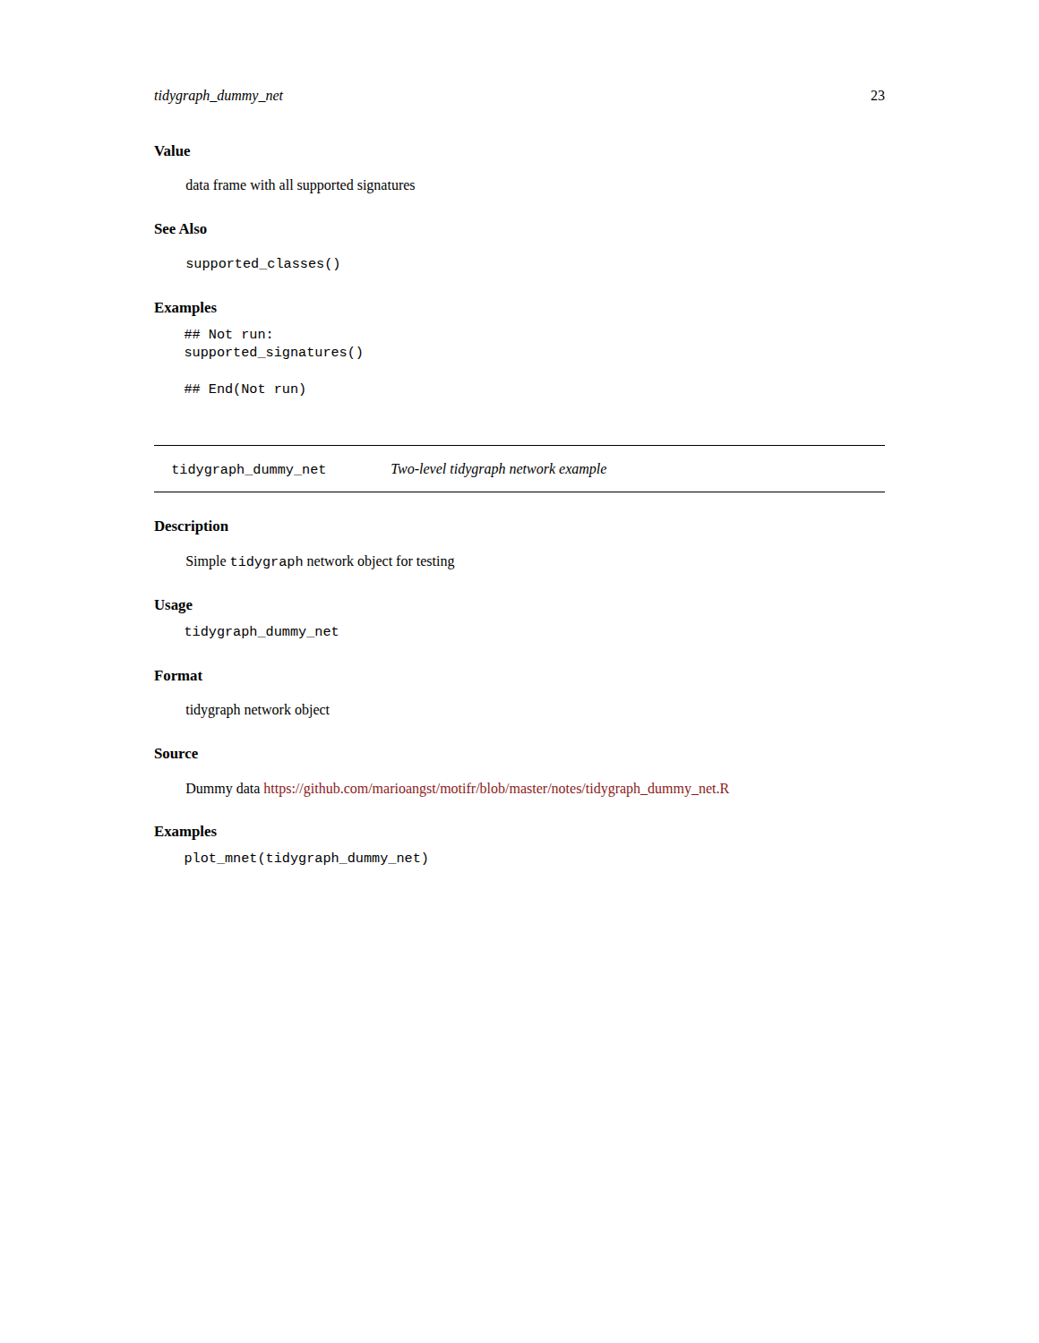tidygraph_dummy_net 23
Value
data frame with all supported signatures
See Also
supported_classes()
Examples
## Not run: 
supported_signatures()

## End(Not run)
tidygraph_dummy_net Two-level tidygraph network example
Description
Simple tidygraph network object for testing
Usage
tidygraph_dummy_net
Format
tidygraph network object
Source
Dummy data https://github.com/marioangst/motifr/blob/master/notes/tidygraph_dummy_net.R
Examples
plot_mnet(tidygraph_dummy_net)